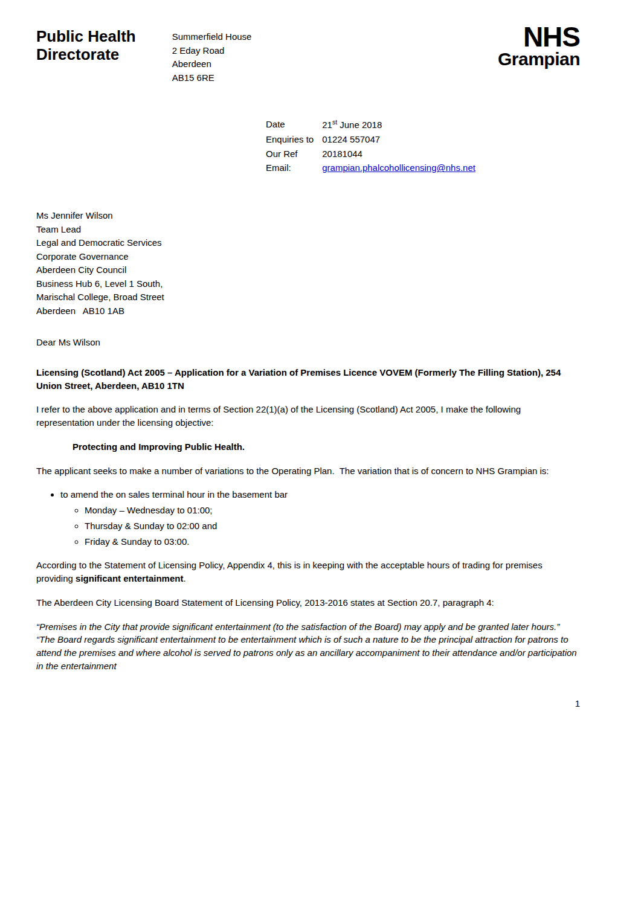Public Health
Directorate
Summerfield House
2 Eday Road
Aberdeen
AB15 6RE
NHS
Grampian
| Date | 21 st June 2018 |
| Enquiries to | 01224 557047 |
| Our Ref | 20181044 |
| Email: | grampian.phalcohollicensing@nhs.net |
Ms Jennifer Wilson
Team Lead
Legal and Democratic Services
Corporate Governance
Aberdeen City Council
Business Hub 6, Level 1 South,
Marischal College, Broad Street
Aberdeen AB10 1AB
Dear Ms Wilson
Licensing (Scotland) Act 2005 – Application for a Variation of Premises Licence VOVEM (Formerly The Filling Station), 254 Union Street, Aberdeen, AB10 1TN
I refer to the above application and in terms of Section 22(1)(a) of the Licensing (Scotland) Act 2005, I make the following representation under the licensing objective:
Protecting and Improving Public Health.
The applicant seeks to make a number of variations to the Operating Plan. The variation that is of concern to NHS Grampian is:
to amend the on sales terminal hour in the basement bar
Monday – Wednesday to 01:00;
Thursday & Sunday to 02:00 and
Friday & Sunday to 03:00.
According to the Statement of Licensing Policy, Appendix 4, this is in keeping with the acceptable hours of trading for premises providing significant entertainment.
The Aberdeen City Licensing Board Statement of Licensing Policy, 2013-2016 states at Section 20.7, paragraph 4:
“Premises in the City that provide significant entertainment (to the satisfaction of the Board) may apply and be granted later hours.” “The Board regards significant entertainment to be entertainment which is of such a nature to be the principal attraction for patrons to attend the premises and where alcohol is served to patrons only as an ancillary accompaniment to their attendance and/or participation in the entertainment
1